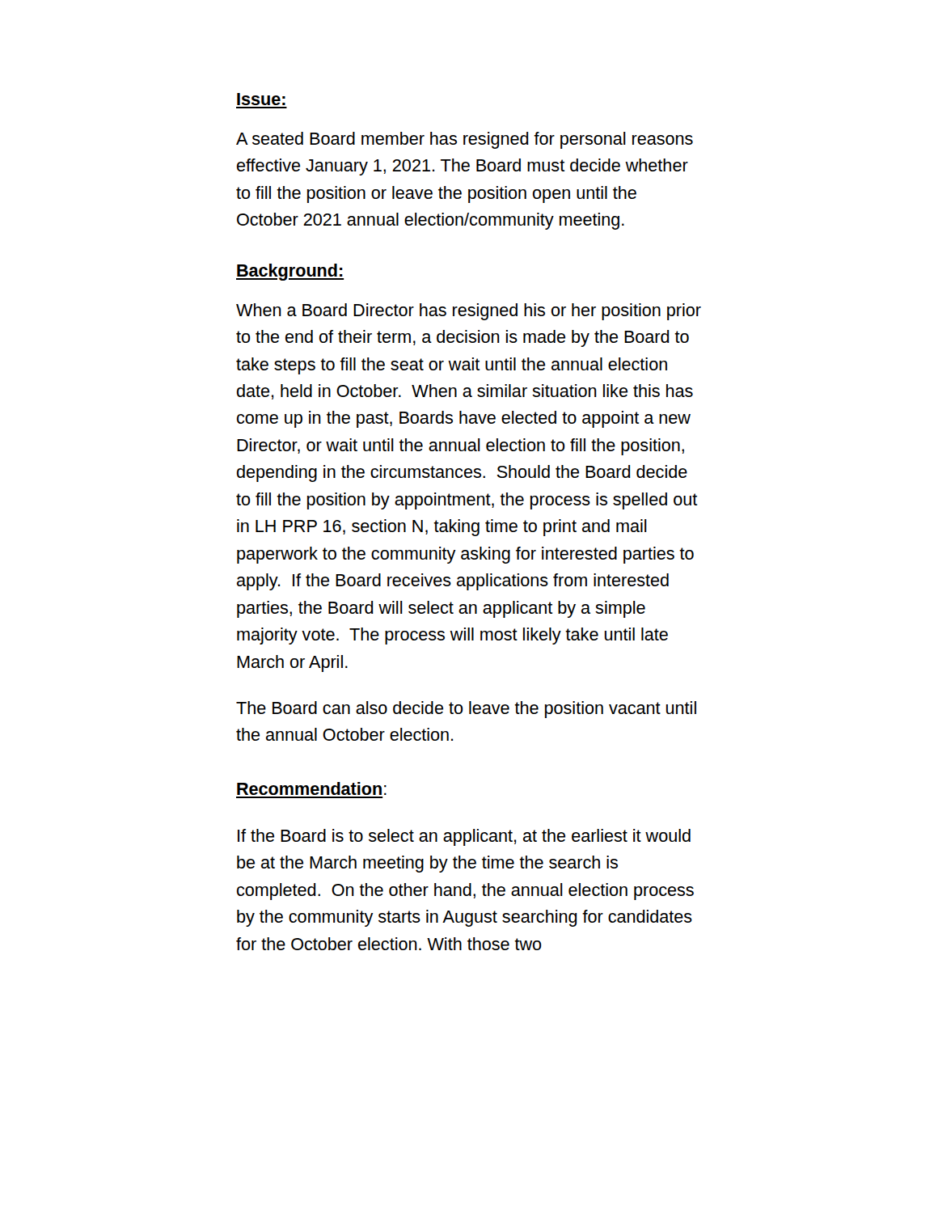Issue:
A seated Board member has resigned for personal reasons effective January 1, 2021. The Board must decide whether to fill the position or leave the position open until the October 2021 annual election/community meeting.
Background:
When a Board Director has resigned his or her position prior to the end of their term, a decision is made by the Board to take steps to fill the seat or wait until the annual election date, held in October. When a similar situation like this has come up in the past, Boards have elected to appoint a new Director, or wait until the annual election to fill the position, depending in the circumstances. Should the Board decide to fill the position by appointment, the process is spelled out in LH PRP 16, section N, taking time to print and mail paperwork to the community asking for interested parties to apply. If the Board receives applications from interested parties, the Board will select an applicant by a simple majority vote. The process will most likely take until late March or April.
The Board can also decide to leave the position vacant until the annual October election.
Recommendation:
If the Board is to select an applicant, at the earliest it would be at the March meeting by the time the search is completed. On the other hand, the annual election process by the community starts in August searching for candidates for the October election. With those two